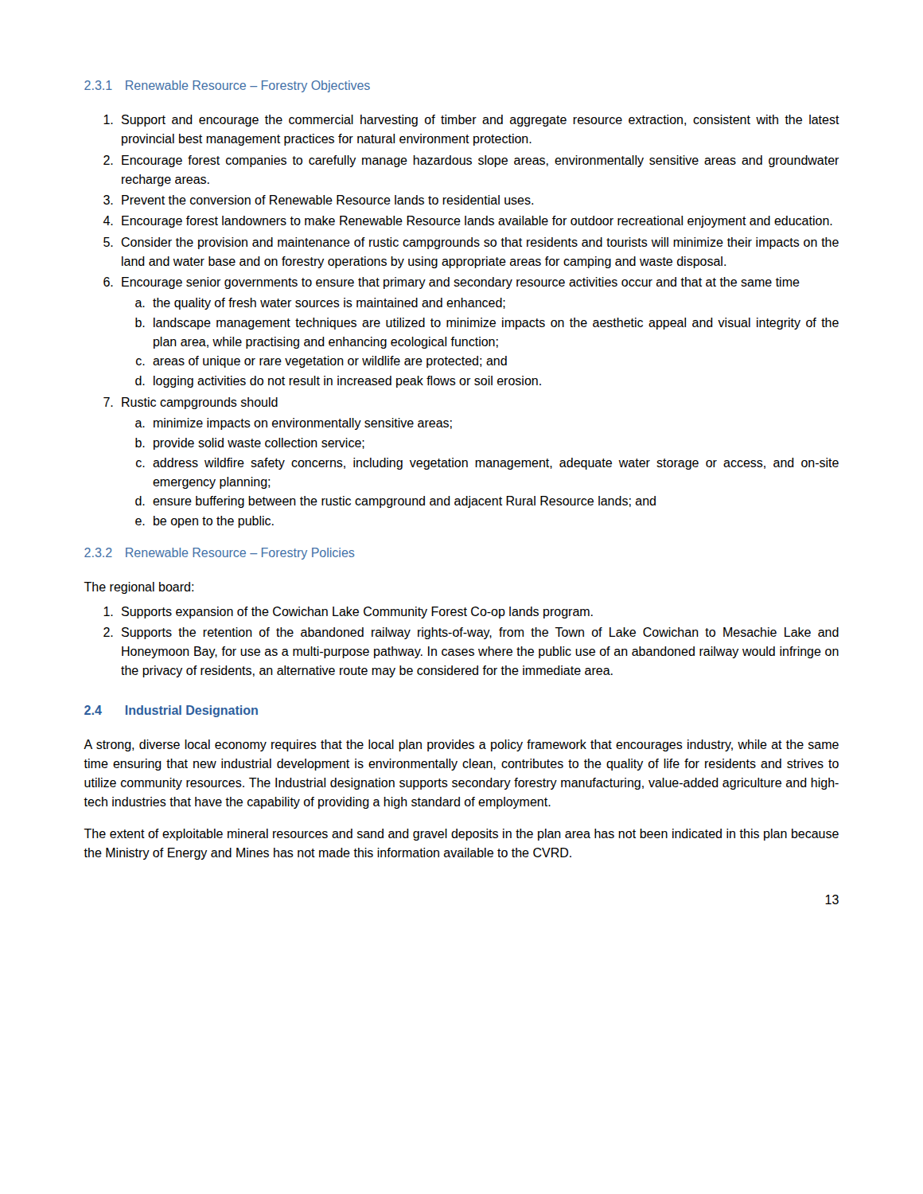2.3.1 Renewable Resource – Forestry Objectives
Support and encourage the commercial harvesting of timber and aggregate resource extraction, consistent with the latest provincial best management practices for natural environment protection.
Encourage forest companies to carefully manage hazardous slope areas, environmentally sensitive areas and groundwater recharge areas.
Prevent the conversion of Renewable Resource lands to residential uses.
Encourage forest landowners to make Renewable Resource lands available for outdoor recreational enjoyment and education.
Consider the provision and maintenance of rustic campgrounds so that residents and tourists will minimize their impacts on the land and water base and on forestry operations by using appropriate areas for camping and waste disposal.
Encourage senior governments to ensure that primary and secondary resource activities occur and that at the same time
the quality of fresh water sources is maintained and enhanced;
landscape management techniques are utilized to minimize impacts on the aesthetic appeal and visual integrity of the plan area, while practising and enhancing ecological function;
areas of unique or rare vegetation or wildlife are protected; and
logging activities do not result in increased peak flows or soil erosion.
Rustic campgrounds should
minimize impacts on environmentally sensitive areas;
provide solid waste collection service;
address wildfire safety concerns, including vegetation management, adequate water storage or access, and on-site emergency planning;
ensure buffering between the rustic campground and adjacent Rural Resource lands; and
be open to the public.
2.3.2 Renewable Resource – Forestry Policies
The regional board:
Supports expansion of the Cowichan Lake Community Forest Co-op lands program.
Supports the retention of the abandoned railway rights-of-way, from the Town of Lake Cowichan to Mesachie Lake and Honeymoon Bay, for use as a multi-purpose pathway. In cases where the public use of an abandoned railway would infringe on the privacy of residents, an alternative route may be considered for the immediate area.
2.4 Industrial Designation
A strong, diverse local economy requires that the local plan provides a policy framework that encourages industry, while at the same time ensuring that new industrial development is environmentally clean, contributes to the quality of life for residents and strives to utilize community resources. The Industrial designation supports secondary forestry manufacturing, value-added agriculture and high-tech industries that have the capability of providing a high standard of employment.
The extent of exploitable mineral resources and sand and gravel deposits in the plan area has not been indicated in this plan because the Ministry of Energy and Mines has not made this information available to the CVRD.
13